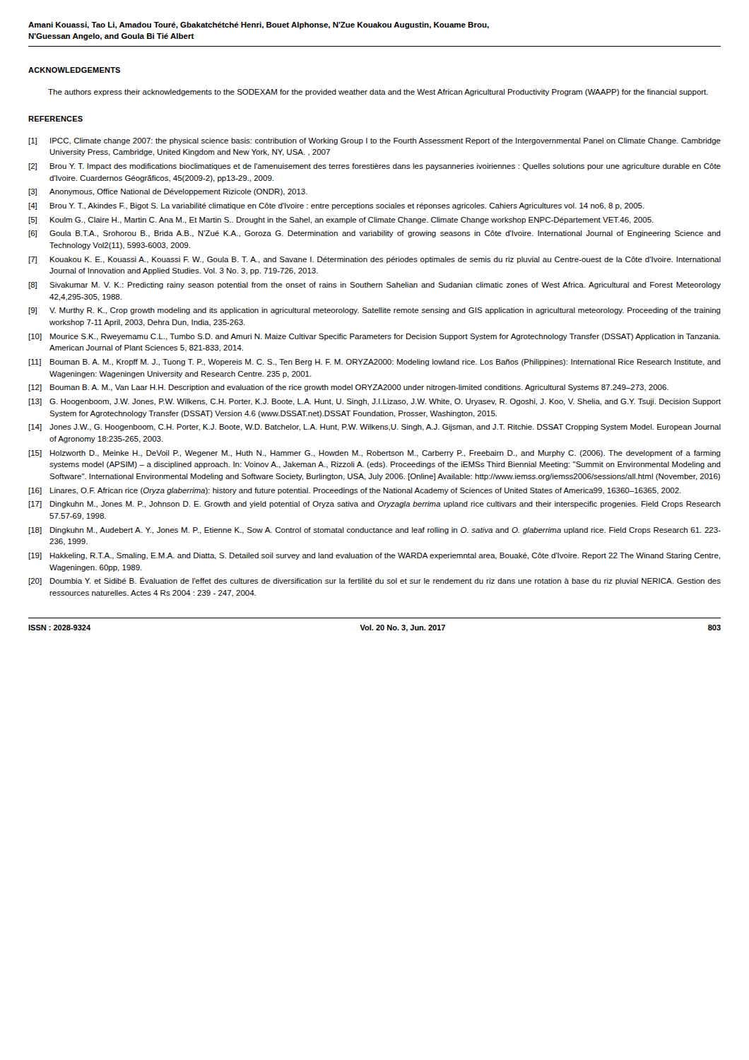Amani Kouassi, Tao Li, Amadou Touré, Gbakatchétché Henri, Bouet Alphonse, N'Zue Kouakou Augustin, Kouame Brou,
N'Guessan Angelo, and Goula Bi Tié Albert
Acknowledgements
The authors express their acknowledgements to the SODEXAM for the provided weather data and the West African Agricultural Productivity Program (WAAPP) for the financial support.
References
[1] IPCC, Climate change 2007: the physical science basis: contribution of Working Group I to the Fourth Assessment Report of the Intergovernmental Panel on Climate Change. Cambridge University Press, Cambridge, United Kingdom and New York, NY, USA. , 2007
[2] Brou Y. T. Impact des modifications bioclimatiques et de l'amenuisement des terres forestières dans les paysanneries ivoiriennes : Quelles solutions pour une agriculture durable en Côte d'Ivoire. Cuardernos Géogrãficos, 45(2009-2), pp13-29., 2009.
[3] Anonymous, Office National de Développement Rizicole (ONDR), 2013.
[4] Brou Y. T., Akindes F., Bigot S. La variabilité climatique en Côte d'Ivoire : entre perceptions sociales et réponses agricoles. Cahiers Agricultures vol. 14 no6, 8 p, 2005.
[5] Koulm G., Claire H., Martin C. Ana M., Et Martin S.. Drought in the Sahel, an example of Climate Change. Climate Change workshop ENPC-Département VET.46, 2005.
[6] Goula B.T.A., Srohorou B., Brida A.B., N'Zué K.A., Goroza G. Determination and variability of growing seasons in Côte d'Ivoire. International Journal of Engineering Science and Technology Vol2(11), 5993-6003, 2009.
[7] Kouakou K. E., Kouassi A., Kouassi F. W., Goula B. T. A., and Savane I. Détermination des périodes optimales de semis du riz pluvial au Centre-ouest de la Côte d'Ivoire. International Journal of Innovation and Applied Studies. Vol. 3 No. 3, pp. 719-726, 2013.
[8] Sivakumar M. V. K.: Predicting rainy season potential from the onset of rains in Southern Sahelian and Sudanian climatic zones of West Africa. Agricultural and Forest Meteorology 42,4,295-305, 1988.
[9] V. Murthy R. K., Crop growth modeling and its application in agricultural meteorology. Satellite remote sensing and GIS application in agricultural meteorology. Proceeding of the training workshop 7-11 April, 2003, Dehra Dun, India, 235-263.
[10] Mourice S.K., Rweyemamu C.L., Tumbo S.D. and Amuri N. Maize Cultivar Specific Parameters for Decision Support System for Agrotechnology Transfer (DSSAT) Application in Tanzania. American Journal of Plant Sciences 5, 821-833, 2014.
[11] Bouman B. A. M., Kropff M. J., Tuong T. P., Wopereis M. C. S., Ten Berg H. F. M. ORYZA2000: Modeling lowland rice. Los Baños (Philippines): International Rice Research Institute, and Wageningen: Wageningen University and Research Centre. 235 p, 2001.
[12] Bouman B. A. M., Van Laar H.H. Description and evaluation of the rice growth model ORYZA2000 under nitrogen-limited conditions. Agricultural Systems 87.249–273, 2006.
[13] G. Hoogenboom, J.W. Jones, P.W. Wilkens, C.H. Porter, K.J. Boote, L.A. Hunt, U. Singh, J.I.Lizaso, J.W. White, O. Uryasev, R. Ogoshi, J. Koo, V. Shelia, and G.Y. Tsuji. Decision Support System for Agrotechnology Transfer (DSSAT) Version 4.6 (www.DSSAT.net).DSSAT Foundation, Prosser, Washington, 2015.
[14] Jones J.W., G. Hoogenboom, C.H. Porter, K.J. Boote, W.D. Batchelor, L.A. Hunt, P.W. Wilkens,U. Singh, A.J. Gijsman, and J.T. Ritchie. DSSAT Cropping System Model. European Journal of Agronomy 18:235-265, 2003.
[15] Holzworth D., Meinke H., DeVoil P., Wegener M., Huth N., Hammer G., Howden M., Robertson M., Carberry P., Freebairn D., and Murphy C. (2006). The development of a farming systems model (APSIM) – a disciplined approach. In: Voinov A., Jakeman A., Rizzoli A. (eds). Proceedings of the iEMSs Third Biennial Meeting: "Summit on Environmental Modeling and Software". International Environmental Modeling and Software Society, Burlington, USA, July 2006. [Online] Available: http://www.iemss.org/iemss2006/sessions/all.html (November, 2016)
[16] Linares, O.F. African rice (Oryza glaberrima): history and future potential. Proceedings of the National Academy of Sciences of United States of America99, 16360–16365, 2002.
[17] Dingkuhn M., Jones M. P., Johnson D. E. Growth and yield potential of Oryza sativa and Oryzagla berrima upland rice cultivars and their interspecific progenies. Field Crops Research 57.57-69, 1998.
[18] Dingkuhn M., Audebert A. Y., Jones M. P., Etienne K., Sow A. Control of stomatal conductance and leaf rolling in O. sativa and O. glaberrima upland rice. Field Crops Research 61. 223-236, 1999.
[19] Hakkeling, R.T.A., Smaling, E.M.A. and Diatta, S. Detailed soil survey and land evaluation of the WARDA experiemntal area, Bouaké, Côte d'Ivoire. Report 22 The Winand Staring Centre, Wageningen. 60pp, 1989.
[20] Doumbia Y. et Sidibé B. Évaluation de l'effet des cultures de diversification sur la fertilité du sol et sur le rendement du riz dans une rotation à base du riz pluvial NERICA. Gestion des ressources naturelles. Actes 4 Rs 2004 : 239 - 247, 2004.
ISSN : 2028-9324
Vol. 20 No. 3, Jun. 2017
803